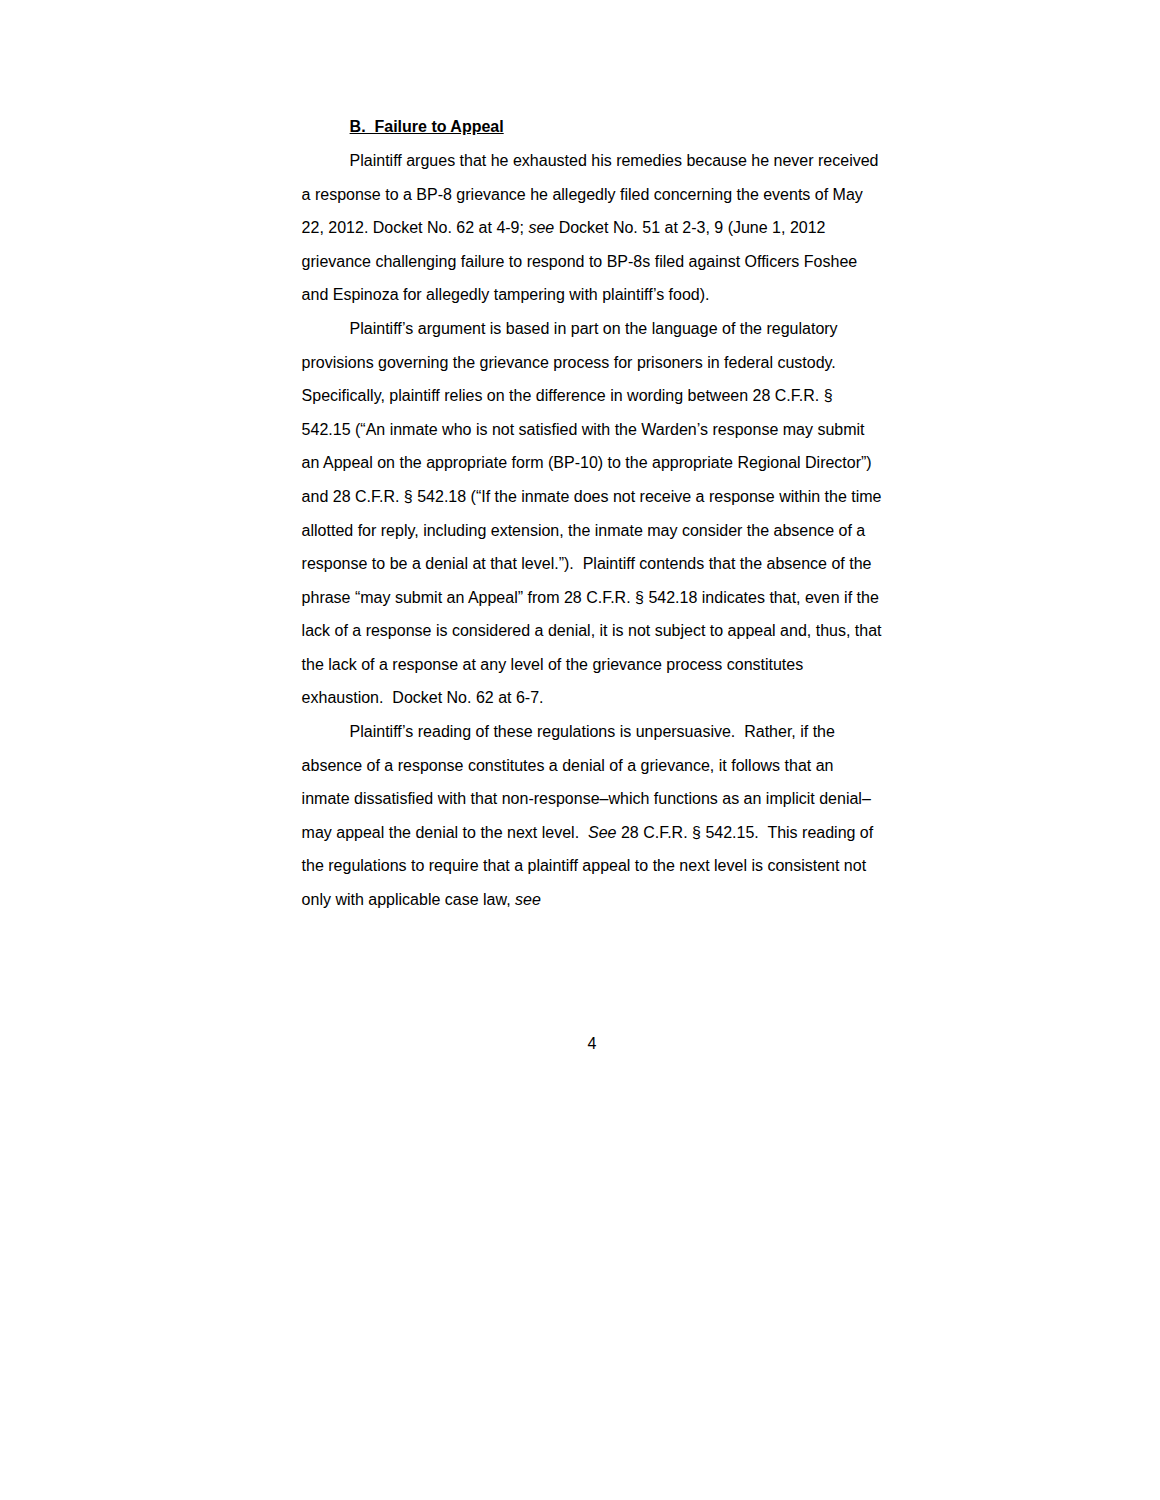B. Failure to Appeal
Plaintiff argues that he exhausted his remedies because he never received a response to a BP-8 grievance he allegedly filed concerning the events of May 22, 2012. Docket No. 62 at 4-9; see Docket No. 51 at 2-3, 9 (June 1, 2012 grievance challenging failure to respond to BP-8s filed against Officers Foshee and Espinoza for allegedly tampering with plaintiff’s food).
Plaintiff’s argument is based in part on the language of the regulatory provisions governing the grievance process for prisoners in federal custody. Specifically, plaintiff relies on the difference in wording between 28 C.F.R. § 542.15 (“An inmate who is not satisfied with the Warden’s response may submit an Appeal on the appropriate form (BP-10) to the appropriate Regional Director”) and 28 C.F.R. § 542.18 (“If the inmate does not receive a response within the time allotted for reply, including extension, the inmate may consider the absence of a response to be a denial at that level.”). Plaintiff contends that the absence of the phrase “may submit an Appeal” from 28 C.F.R. § 542.18 indicates that, even if the lack of a response is considered a denial, it is not subject to appeal and, thus, that the lack of a response at any level of the grievance process constitutes exhaustion. Docket No. 62 at 6-7.
Plaintiff’s reading of these regulations is unpersuasive. Rather, if the absence of a response constitutes a denial of a grievance, it follows that an inmate dissatisfied with that non-response–which functions as an implicit denial–may appeal the denial to the next level. See 28 C.F.R. § 542.15. This reading of the regulations to require that a plaintiff appeal to the next level is consistent not only with applicable case law, see
4